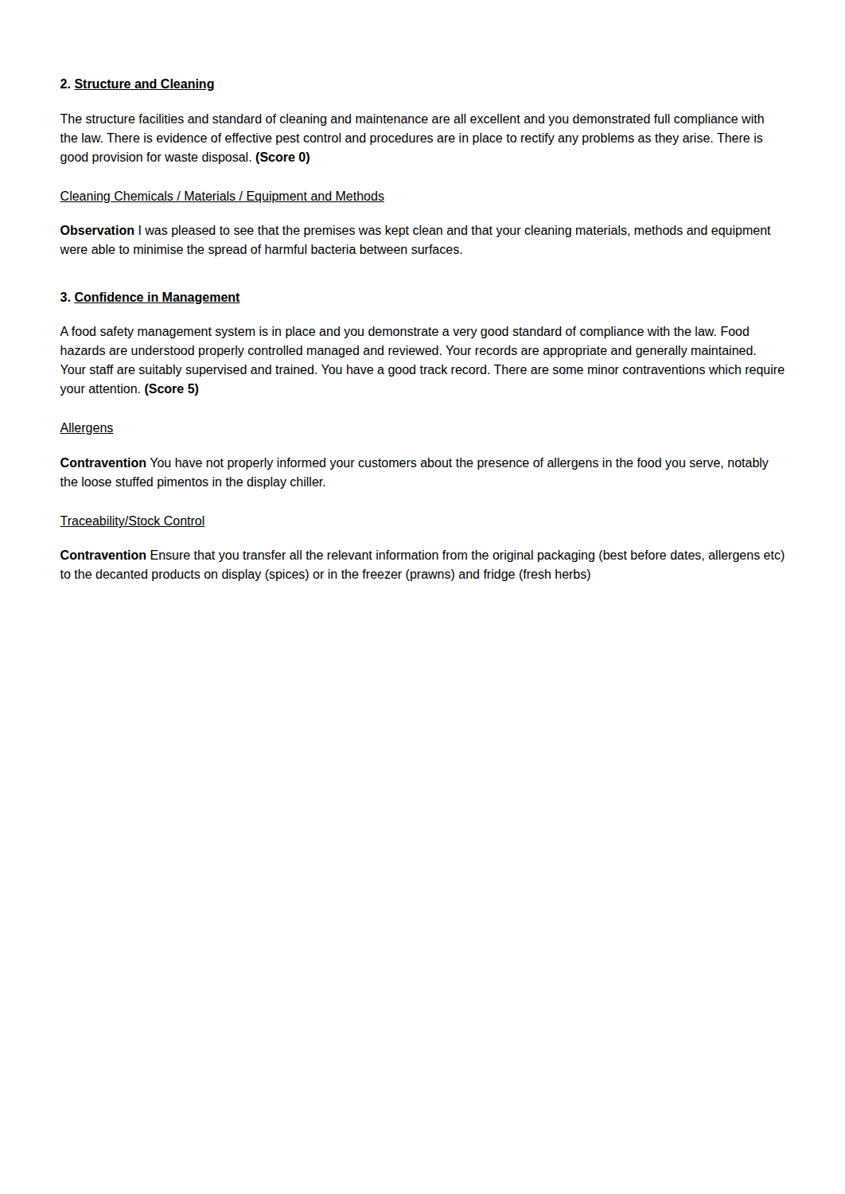2. Structure and Cleaning
The structure facilities and standard of cleaning and maintenance are all excellent and you demonstrated full compliance with the law. There is evidence of effective pest control and procedures are in place to rectify any problems as they arise. There is good provision for waste disposal. (Score 0)
Cleaning Chemicals / Materials / Equipment and Methods
Observation I was pleased to see that the premises was kept clean and that your cleaning materials, methods and equipment were able to minimise the spread of harmful bacteria between surfaces.
3. Confidence in Management
A food safety management system is in place and you demonstrate a very good standard of compliance with the law. Food hazards are understood properly controlled managed and reviewed. Your records are appropriate and generally maintained. Your staff are suitably supervised and trained. You have a good track record. There are some minor contraventions which require your attention. (Score 5)
Allergens
Contravention You have not properly informed your customers about the presence of allergens in the food you serve, notably the loose stuffed pimentos in the display chiller.
Traceability/Stock Control
Contravention Ensure that you transfer all the relevant information from the original packaging (best before dates, allergens etc) to the decanted products on display (spices) or in the freezer (prawns) and fridge (fresh herbs)